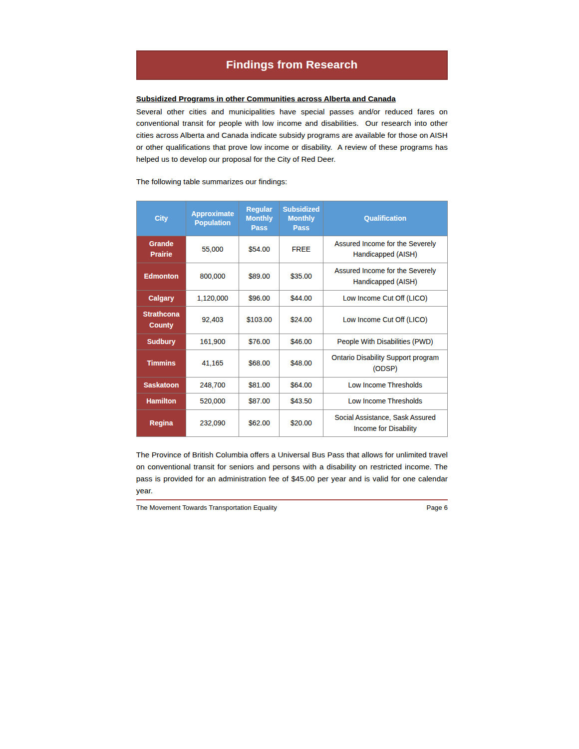Findings from Research
Subsidized Programs in other Communities across Alberta and Canada
Several other cities and municipalities have special passes and/or reduced fares on conventional transit for people with low income and disabilities. Our research into other cities across Alberta and Canada indicate subsidy programs are available for those on AISH or other qualifications that prove low income or disability. A review of these programs has helped us to develop our proposal for the City of Red Deer.
The following table summarizes our findings:
| City | Approximate Population | Regular Monthly Pass | Subsidized Monthly Pass | Qualification |
| --- | --- | --- | --- | --- |
| Grande Prairie | 55,000 | $54.00 | FREE | Assured Income for the Severely Handicapped (AISH) |
| Edmonton | 800,000 | $89.00 | $35.00 | Assured Income for the Severely Handicapped (AISH) |
| Calgary | 1,120,000 | $96.00 | $44.00 | Low Income Cut Off (LICO) |
| Strathcona County | 92,403 | $103.00 | $24.00 | Low Income Cut Off (LICO) |
| Sudbury | 161,900 | $76.00 | $46.00 | People With Disabilities (PWD) |
| Timmins | 41,165 | $68.00 | $48.00 | Ontario Disability Support program (ODSP) |
| Saskatoon | 248,700 | $81.00 | $64.00 | Low Income Thresholds |
| Hamilton | 520,000 | $87.00 | $43.50 | Low Income Thresholds |
| Regina | 232,090 | $62.00 | $20.00 | Social Assistance, Sask Assured Income for Disability |
The Province of British Columbia offers a Universal Bus Pass that allows for unlimited travel on conventional transit for seniors and persons with a disability on restricted income. The pass is provided for an administration fee of $45.00 per year and is valid for one calendar year.
The Movement Towards Transportation Equality Page 6